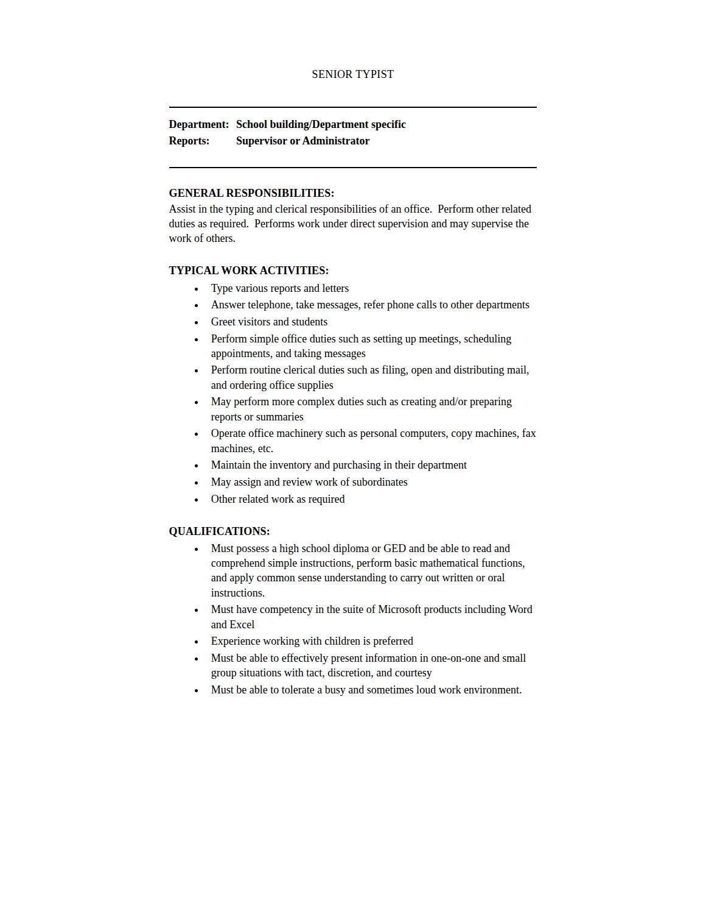SENIOR TYPIST
| Department: | School building/Department specific |
| Reports: | Supervisor or Administrator |
GENERAL RESPONSIBILITIES:
Assist in the typing and clerical responsibilities of an office. Perform other related duties as required. Performs work under direct supervision and may supervise the work of others.
TYPICAL WORK ACTIVITIES:
Type various reports and letters
Answer telephone, take messages, refer phone calls to other departments
Greet visitors and students
Perform simple office duties such as setting up meetings, scheduling appointments, and taking messages
Perform routine clerical duties such as filing, open and distributing mail, and ordering office supplies
May perform more complex duties such as creating and/or preparing reports or summaries
Operate office machinery such as personal computers, copy machines, fax machines, etc.
Maintain the inventory and purchasing in their department
May assign and review work of subordinates
Other related work as required
QUALIFICATIONS:
Must possess a high school diploma or GED and be able to read and comprehend simple instructions, perform basic mathematical functions, and apply common sense understanding to carry out written or oral instructions.
Must have competency in the suite of Microsoft products including Word and Excel
Experience working with children is preferred
Must be able to effectively present information in one-on-one and small group situations with tact, discretion, and courtesy
Must be able to tolerate a busy and sometimes loud work environment.